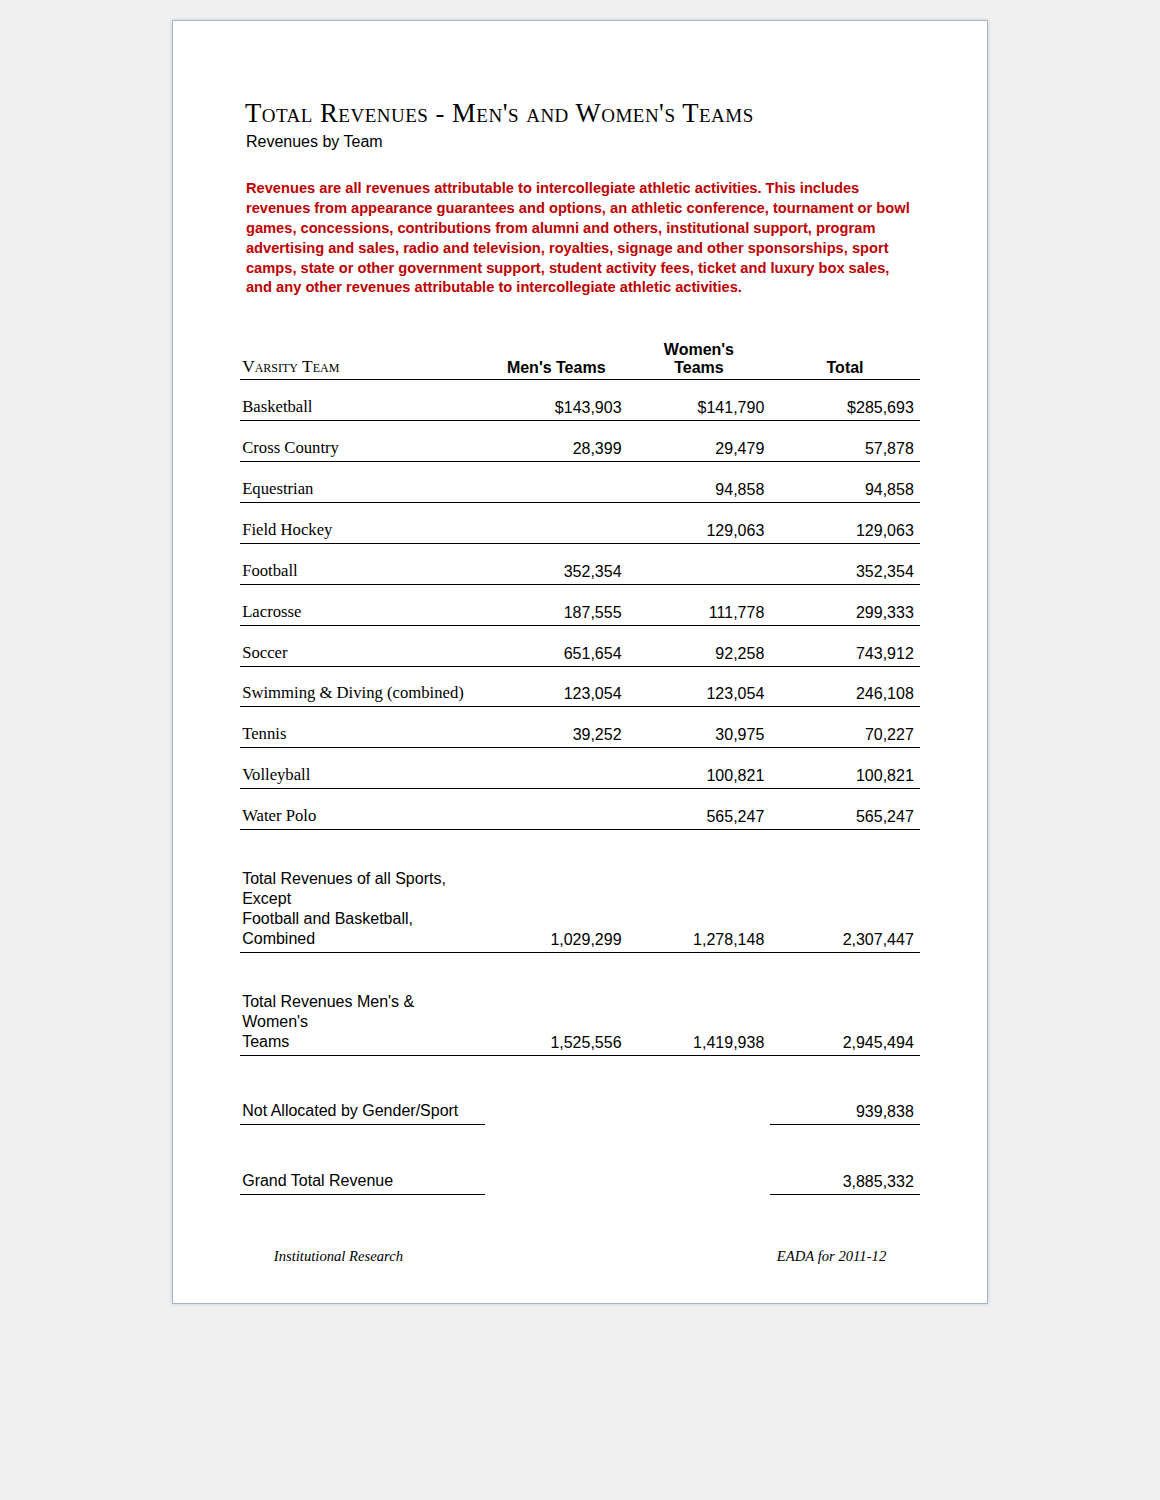Total Revenues - Men's and Women's Teams
Revenues by Team
Revenues are all revenues attributable to intercollegiate athletic activities. This includes revenues from appearance guarantees and options, an athletic conference, tournament or bowl games, concessions, contributions from alumni and others, institutional support, program advertising and sales, radio and television, royalties, signage and other sponsorships, sport camps, state or other government support, student activity fees, ticket and luxury box sales, and any other revenues attributable to intercollegiate athletic activities.
| Varsity Team | Men's Teams | Women's Teams | Total |
| --- | --- | --- | --- |
| Basketball | $143,903 | $141,790 | $285,693 |
| Cross Country | 28,399 | 29,479 | 57,878 |
| Equestrian | | 94,858 | 94,858 |
| Field Hockey | | 129,063 | 129,063 |
| Football | 352,354 | | 352,354 |
| Lacrosse | 187,555 | 111,778 | 299,333 |
| Soccer | 651,654 | 92,258 | 743,912 |
| Swimming & Diving (combined) | 123,054 | 123,054 | 246,108 |
| Tennis | 39,252 | 30,975 | 70,227 |
| Volleyball | | 100,821 | 100,821 |
| Water Polo | | 565,247 | 565,247 |
| Total Revenues of all Sports, Except Football and Basketball, Combined | 1,029,299 | 1,278,148 | 2,307,447 |
| Total Revenues Men's & Women's Teams | 1,525,556 | 1,419,938 | 2,945,494 |
| Not Allocated by Gender/Sport | | | 939,838 |
| Grand Total Revenue | | | 3,885,332 |
Institutional Research EADA for 2011-12